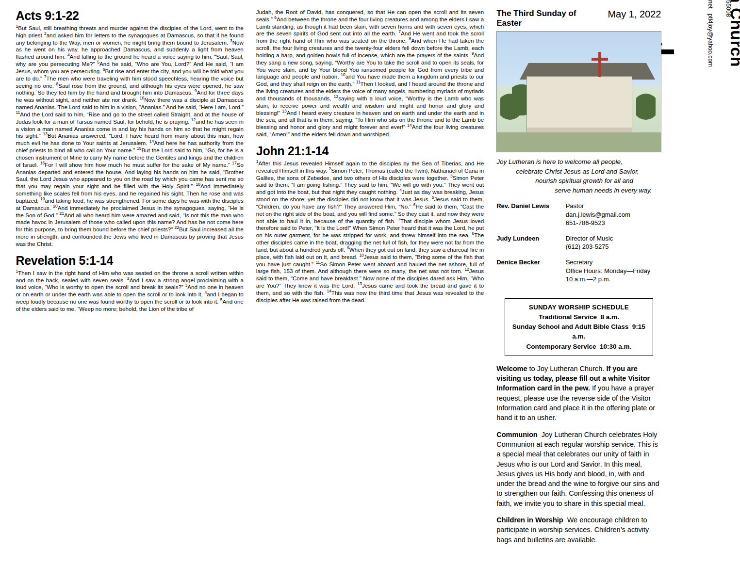Acts 9:1-22
1But Saul, still breathing threats and murder against the disciples of the Lord, went to the high priest 2and asked him for letters to the synagogues at Damascus, so that if he found any belonging to the Way, men or women, he might bring them bound to Jerusalem. 3Now as he went on his way, he approached Damascus, and suddenly a light from heaven flashed around him. 4And falling to the ground he heard a voice saying to him, “Saul, Saul, why are you persecuting Me?” 5And he said, “Who are You, Lord?” And He said, “I am Jesus, whom you are persecuting. 6But rise and enter the city, and you will be told what you are to do.” 7The men who were traveling with him stood speechless, hearing the voice but seeing no one. 8Saul rose from the ground, and although his eyes were opened, he saw nothing. So they led him by the hand and brought him into Damascus. 9And for three days he was without sight, and neither ate nor drank. 10Now there was a disciple at Damascus named Ananias. The Lord said to him in a vision, “Ananias.” And he said, “Here I am, Lord.” 11And the Lord said to him, “Rise and go to the street called Straight, and at the house of Judas look for a man of Tarsus named Saul, for behold, he is praying, 12and he has seen in a vision a man named Ananias come in and lay his hands on him so that he might regain his sight.” 13But Ananias answered, “Lord, I have heard from many about this man, how much evil he has done to Your saints at Jerusalem. 14And here he has authority from the chief priests to bind all who call on Your name.” 15But the Lord said to him, “Go, for he is a chosen instrument of Mine to carry My name before the Gentiles and kings and the children of Israel. 16For I will show him how much he must suffer for the sake of My name.” 17So Ananias departed and entered the house. And laying his hands on him he said, “Brother Saul, the Lord Jesus who appeared to you on the road by which you came has sent me so that you may regain your sight and be filled with the Holy Spirit.” 18And immediately something like scales fell from his eyes, and he regained his sight. Then he rose and was baptized; 19and taking food, he was strengthened. For some days he was with the disciples at Damascus. 20And immediately he proclaimed Jesus in the synagogues, saying, “He is the Son of God.” 21And all who heard him were amazed and said, “Is not this the man who made havoc in Jerusalem of those who called upon this name? And has he not come here for this purpose, to bring them bound before the chief priests?” 22But Saul increased all the more in strength, and confounded the Jews who lived in Damascus by proving that Jesus was the Christ.
Revelation 5:1-14
1Then I saw in the right hand of Him who was seated on the throne a scroll written within and on the back, sealed with seven seals. 2And I saw a strong angel proclaiming with a loud voice, “Who is worthy to open the scroll and break its seals?” 3And no one in heaven or on earth or under the earth was able to open the scroll or to look into it, 4and I began to weep loudly because no one was found worthy to open the scroll or to look into it. 5And one of the elders said to me, “Weep no more; behold, the Lion of the tribe of
Judah, the Root of David, has conquered, so that He can open the scroll and its seven seals.” 6And between the throne and the four living creatures and among the elders I saw a Lamb standing, as though it had been slain, with seven horns and with seven eyes, which are the seven spirits of God sent out into all the earth. 7And He went and took the scroll from the right hand of Him who was seated on the throne. 8And when He had taken the scroll, the four living creatures and the twenty-four elders fell down before the Lamb, each holding a harp, and golden bowls full of incense, which are the prayers of the saints. 9And they sang a new song, saying, “Worthy are You to take the scroll and to open its seals, for You were slain, and by Your blood You ransomed people for God from every tribe and language and people and nation, 10and You have made them a kingdom and priests to our God, and they shall reign on the earth.” 11Then I looked, and I heard around the throne and the living creatures and the elders the voice of many angels, numbering myriads of myriads and thousands of thousands, 12saying with a loud voice, “Worthy is the Lamb who was slain, to receive power and wealth and wisdom and might and honor and glory and blessing!” 13And I heard every creature in heaven and on earth and under the earth and in the sea, and all that is in them, saying, “To Him who sits on the throne and to the Lamb be blessing and honor and glory and might forever and ever!” 14And the four living creatures said, “Amen!” and the elders fell down and worshiped.
John 21:1-14
1After this Jesus revealed Himself again to the disciples by the Sea of Tiberias, and He revealed Himself in this way. 2Simon Peter, Thomas (called the Twin), Nathanael of Cana in Galilee, the sons of Zebedee, and two others of His disciples were together. 3Simon Peter said to them, “I am going fishing.” They said to him, “We will go with you.” They went out and got into the boat, but that night they caught nothing. 4Just as day was breaking, Jesus stood on the shore; yet the disciples did not know that it was Jesus. 5Jesus said to them, “Children, do you have any fish?” They answered Him, “No.” 6He said to them, “Cast the net on the right side of the boat, and you will find some.” So they cast it, and now they were not able to haul it in, because of the quantity of fish. 7That disciple whom Jesus loved therefore said to Peter, “It is the Lord!” When Simon Peter heard that it was the Lord, he put on his outer garment, for he was stripped for work, and threw himself into the sea. 8The other disciples came in the boat, dragging the net full of fish, for they were not far from the land, but about a hundred yards off. 9When they got out on land, they saw a charcoal fire in place, with fish laid out on it, and bread. 10Jesus said to them, “Bring some of the fish that you have just caught.” 11So Simon Peter went aboard and hauled the net ashore, full of large fish, 153 of them. And although there were so many, the net was not torn. 12Jesus said to them, “Come and have breakfast.” Now none of the disciples dared ask Him, “Who are You?” They knew it was the Lord. 13Jesus came and took the bread and gave it to them, and so with the fish. 14This was now the third time that Jesus was revealed to the disciples after He was raised from the dead.
Joy Lutheran Church
1155 Joy Circle
Cambridge, MN 55008
(763) 689-4355
www.joylutheran.net ptl4joy@yahoo.com
The Third Sunday of Easter
May 1, 2022
Joy Lutheran is here to welcome all people, celebrate Christ Jesus as Lord and Savior, nourish spiritual growth for all and serve human needs in every way.
| Rev. Daniel Lewis | Pastor dan.j.lewis@gmail.com 651-786-9523 |
| Judy Lundeen | Director of Music (612) 203-5275 |
| Denice Becker | Secretary Office Hours: Monday—Friday 10 a.m.—2 p.m. |
SUNDAY WORSHIP SCHEDULE
Traditional Service 8 a.m.
Sunday School and Adult Bible Class 9:15 a.m.
Contemporary Service 10:30 a.m.
Welcome to Joy Lutheran Church. If you are visiting us today, please fill out a white Visitor Information card in the pew. If you have a prayer request, please use the reverse side of the Visitor Information card and place it in the offering plate or hand it to an usher.
Communion Joy Lutheran Church celebrates Holy Communion at each regular worship service. This is a special meal that celebrates our unity of faith in Jesus who is our Lord and Savior. In this meal, Jesus gives us His body and blood, in, with and under the bread and the wine to forgive our sins and to strengthen our faith. Confessing this oneness of faith, we invite you to share in this special meal.
Children in Worship We encourage children to participate in worship services. Children’s activity bags and bulletins are available.